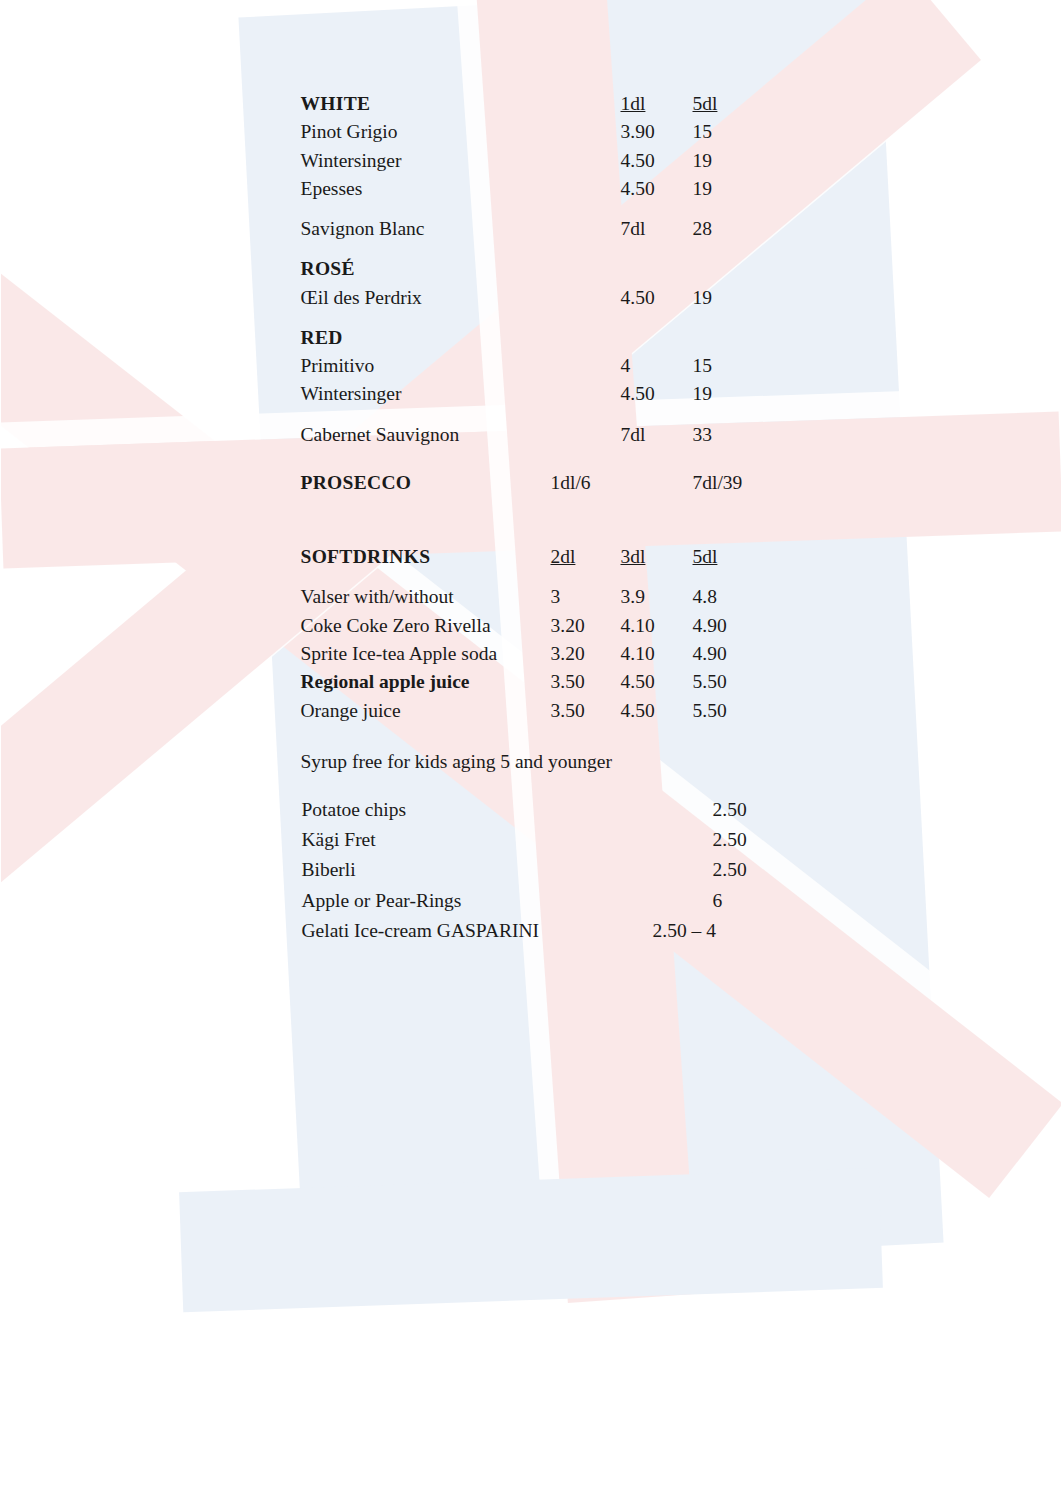| WHITE | | 1dl | 5dl |
| Pinot Grigio | | 3.90 | 15 |
| Wintersinger | | 4.50 | 19 |
| Epesses | | 4.50 | 19 |
| Savignon Blanc | | 7dl | 28 |
| ROSÉ | | | |
| Œil des Perdrix | | 4.50 | 19 |
| RED | | | |
| Primitivo | | 4 | 15 |
| Wintersinger | | 4.50 | 19 |
| Cabernet Sauvignon | | 7dl | 33 |
| PROSECCO | 1dl/6 | | 7dl/39 |
| SOFTDRINKS | 2dl | 3dl | 5dl |
| Valser with/without | 3 | 3.9 | 4.8 |
| Coke Coke Zero Rivella | 3.20 | 4.10 | 4.90 |
| Sprite Ice-tea Apple soda | 3.20 | 4.10 | 4.90 |
| Regional apple juice | 3.50 | 4.50 | 5.50 |
| Orange juice | 3.50 | 4.50 | 5.50 |
Syrup free for kids aging 5 and younger
| Potatoe chips | 2.50 |
| Kägi Fret | 2.50 |
| Biberli | 2.50 |
| Apple or Pear-Rings | 6 |
| Gelati Ice-cream GASPARINI | 2.50 – 4 |